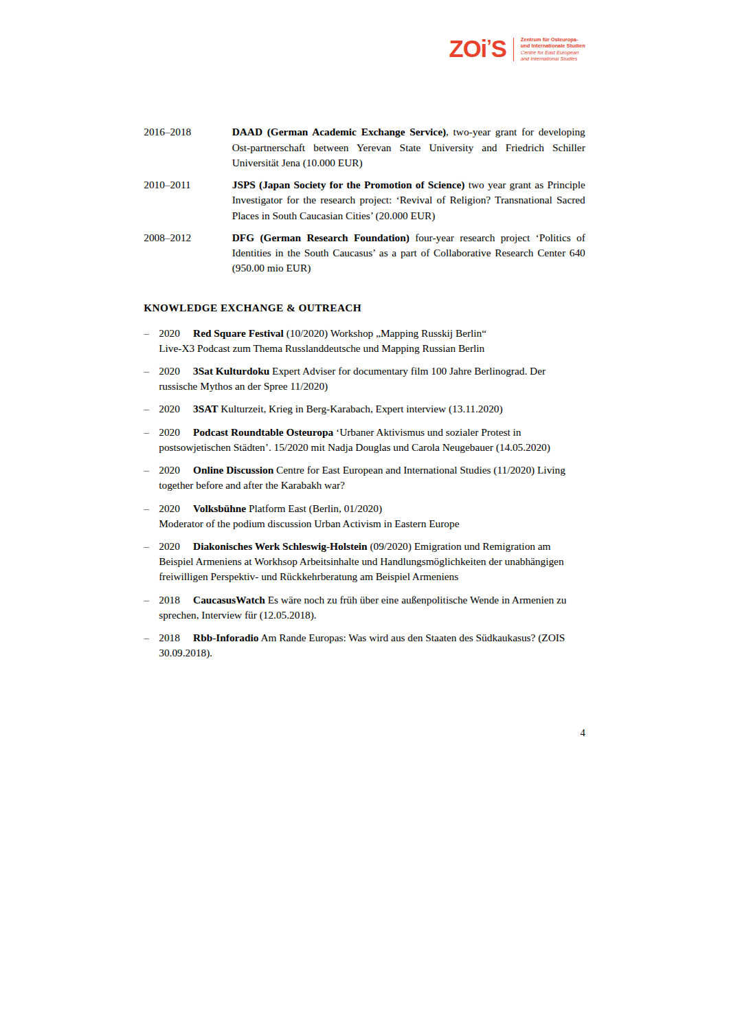ZOi’S Zentrum für Osteuropa-
und Internationale Studien
Centre for East European
and International Studies
| 2016–2018 | DAAD (German Academic Exchange Service) , two-year grant for developing Ost-partnerschaft between Yerevan State University and Friedrich Schiller Universität Jena (10.000 EUR) |
| 2010–2011 | JSPS (Japan Society for the Promotion of Science) two year grant as Principle Investigator for the research project: ‘Revival of Religion? Transnational Sacred Places in South Caucasian Cities’ (20.000 EUR) |
| 2008–2012 | DFG (German Research Foundation) four-year research project ‘Politics of Identities in the South Caucasus’ as a part of Collaborative Research Center 640 (950.00 mio EUR) |
KNOWLEDGE EXCHANGE & OUTREACH
2020 Red Square Festival (10/2020) Workshop „Mapping Russkij Berlin“
Live-X3 Podcast zum Thema Russlanddeutsche und Mapping Russian Berlin
2020 3Sat Kulturdoku Expert Adviser for documentary film 100 Jahre Berlinograd. Der russische Mythos an der Spree 11/2020)
2020 3SAT Kulturzeit, Krieg in Berg-Karabach, Expert interview (13.11.2020)
2020 Podcast Roundtable Osteuropa ‘Urbaner Aktivismus und sozialer Protest in postsowjetischen Städten’. 15/2020 mit Nadja Douglas und Carola Neugebauer (14.05.2020)
2020 Online Discussion Centre for East European and International Studies (11/2020) Living together before and after the Karabakh war?
2020 Volksbühne Platform East (Berlin, 01/2020)
Moderator of the podium discussion Urban Activism in Eastern Europe
2020 Diakonisches Werk Schleswig-Holstein (09/2020) Emigration und Remigration am Beispiel Armeniens at Workhsop Arbeitsinhalte und Handlungsmöglichkeiten der unabhängigen freiwilligen Perspektiv- und Rückkehrberatung am Beispiel Armeniens
2018 CaucasusWatch Es wäre noch zu früh über eine außenpolitische Wende in Armenien zu sprechen, Interview für (12.05.2018).
2018 Rbb-Inforadio Am Rande Europas: Was wird aus den Staaten des Südkaukasus? (ZOIS 30.09.2018).
4